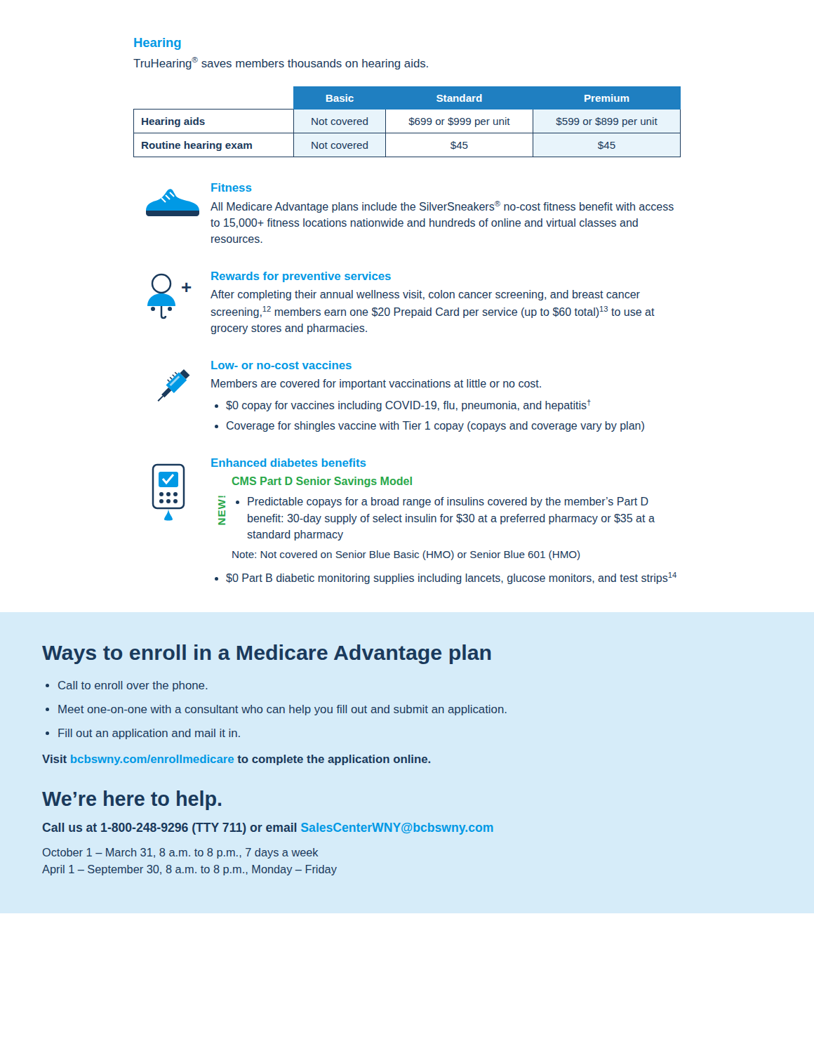Hearing
TruHearing® saves members thousands on hearing aids.
| | Basic | Standard | Premium |
| --- | --- | --- | --- |
| Hearing aids | Not covered | $699 or $999 per unit | $599 or $899 per unit |
| Routine hearing exam | Not covered | $45 | $45 |
Fitness
All Medicare Advantage plans include the SilverSneakers® no-cost fitness benefit with access to 15,000+ fitness locations nationwide and hundreds of online and virtual classes and resources.
+
Rewards for preventive services
After completing their annual wellness visit, colon cancer screening, and breast cancer screening,12 members earn one $20 Prepaid Card per service (up to $60 total)13 to use at grocery stores and pharmacies.
Low- or no-cost vaccines
Members are covered for important vaccinations at little or no cost.
$0 copay for vaccines including COVID-19, flu, pneumonia, and hepatitis†
Coverage for shingles vaccine with Tier 1 copay (copays and coverage vary by plan)
Enhanced diabetes benefits
NEW!
CMS Part D Senior Savings Model
Predictable copays for a broad range of insulins covered by the member’s Part D benefit: 30-day supply of select insulin for $30 at a preferred pharmacy or $35 at a standard pharmacy
Note: Not covered on Senior Blue Basic (HMO) or Senior Blue 601 (HMO)
$0 Part B diabetic monitoring supplies including lancets, glucose monitors, and test strips14
Ways to enroll in a Medicare Advantage plan
Call to enroll over the phone.
Meet one-on-one with a consultant who can help you fill out and submit an application.
Fill out an application and mail it in.
Visit bcbswny.com/enrollmedicare to complete the application online.
We’re here to help.
Call us at 1-800-248-9296 (TTY 711) or email SalesCenterWNY@bcbswny.com
October 1 – March 31, 8 a.m. to 8 p.m., 7 days a week
April 1 – September 30, 8 a.m. to 8 p.m., Monday – Friday